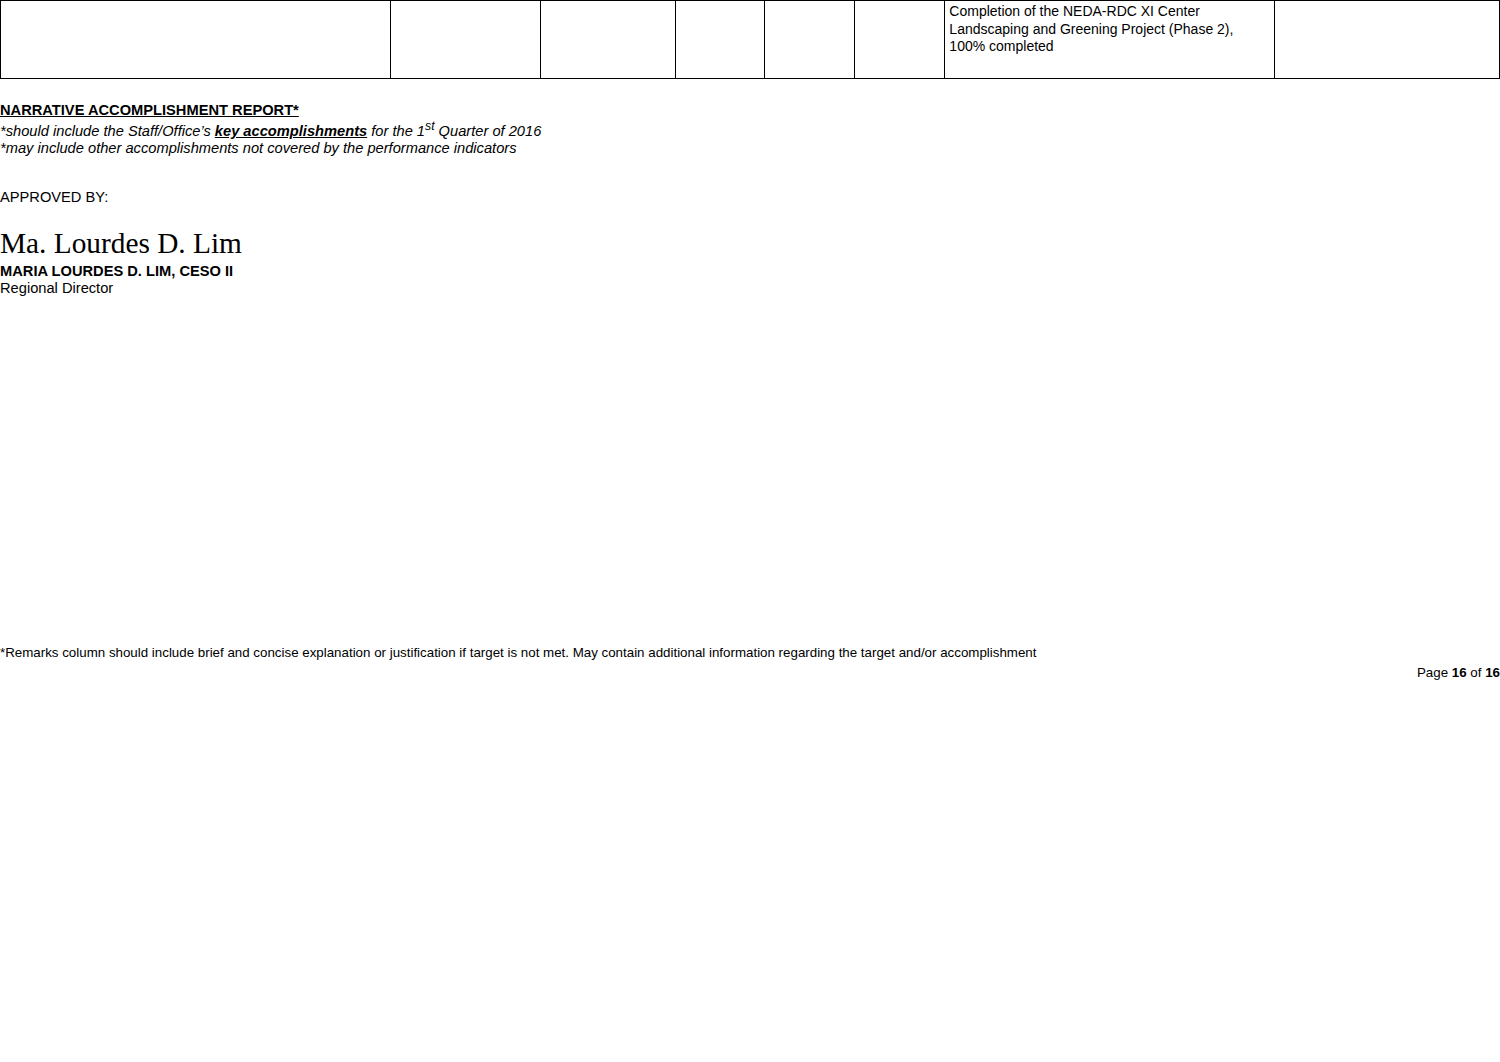| | | | | | | Completion of the NEDA-RDC XI Center Landscaping and Greening Project (Phase 2), 100% completed | |
NARRATIVE ACCOMPLISHMENT REPORT*
*should include the Staff/Office’s key accomplishments for the 1st Quarter of 2016
*may include other accomplishments not covered by the performance indicators
APPROVED BY:
Ma. Lourdes D. Lim
MARIA LOURDES D. LIM, CESO II
Regional Director
*Remarks column should include brief and concise explanation or justification if target is not met. May contain additional information regarding the target and/or accomplishment
Page 16 of 16